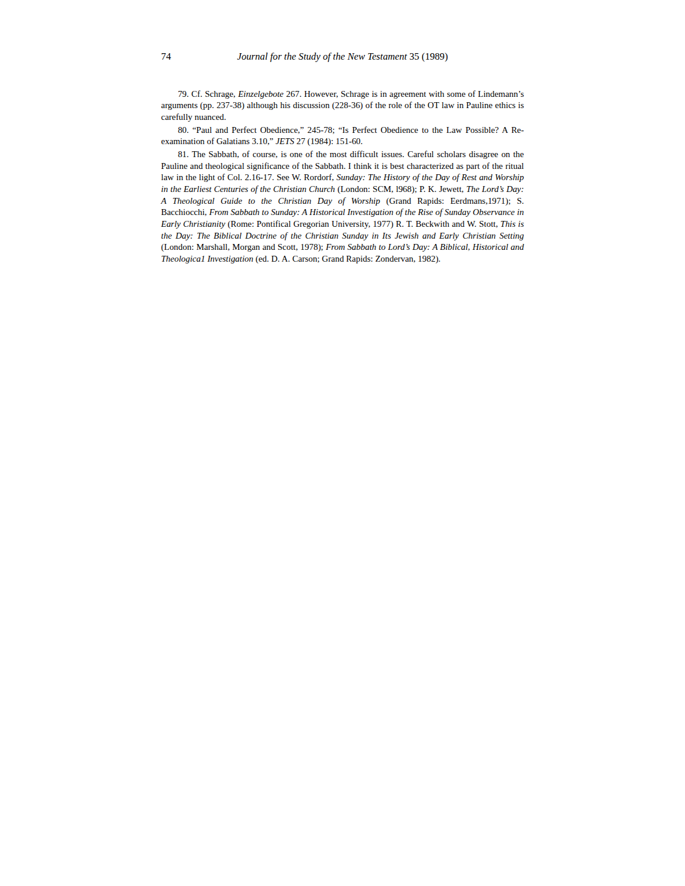74
Journal for the Study of the New Testament 35 (1989)
79. Cf. Schrage, Einzelgebote 267. However, Schrage is in agreement with some of Lindemann’s arguments (pp. 237-38) although his discussion (228-36) of the role of the OT law in Pauline ethics is carefully nuanced.
80. “Paul and Perfect Obedience,” 245-78; “Is Perfect Obedience to the Law Possible? A Re-examination of Galatians 3.10,” JETS 27 (1984): 151-60.
81. The Sabbath, of course, is one of the most difficult issues. Careful scholars disagree on the Pauline and theological significance of the Sabbath. I think it is best characterized as part of the ritual law in the light of Col. 2.16-17. See W. Rordorf, Sunday: The History of the Day of Rest and Worship in the Earliest Centuries of the Christian Church (London: SCM, l968); P. K. Jewett, The Lord’s Day: A Theological Guide to the Christian Day of Worship (Grand Rapids: Eerdmans,1971); S. Bacchiocchi, From Sabbath to Sunday: A Historical Investigation of the Rise of Sunday Observance in Early Christianity (Rome: Pontifical Gregorian University, 1977) R. T. Beckwith and W. Stott, This is the Day: The Biblical Doctrine of the Christian Sunday in Its Jewish and Early Christian Setting (London: Marshall, Morgan and Scott, 1978); From Sabbath to Lord’s Day: A Biblical, Historical and Theologica1 Investigation (ed. D. A. Carson; Grand Rapids: Zondervan, 1982).